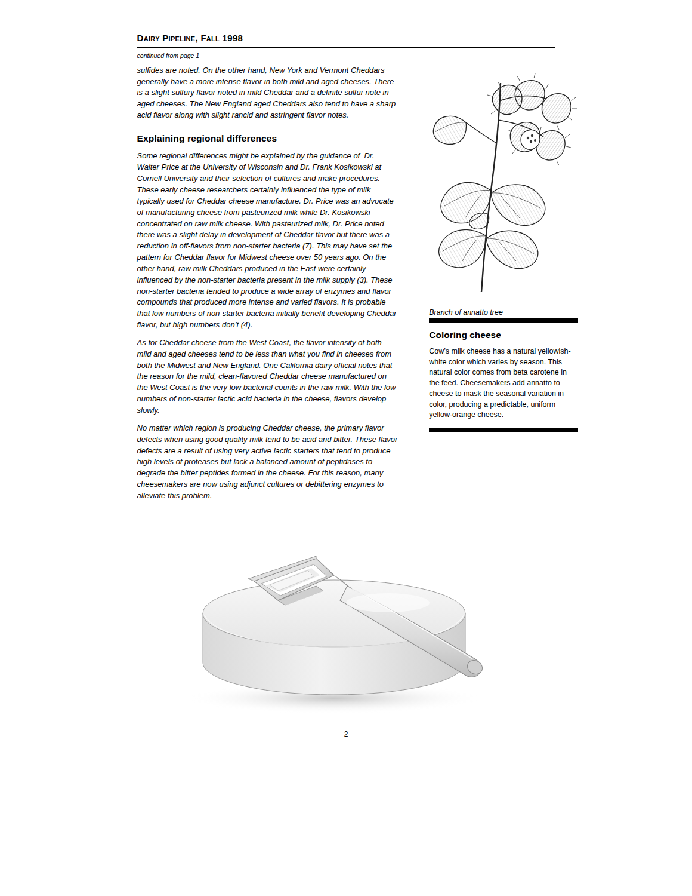Dairy Pipeline, Fall 1998
continued from page 1
sulfides are noted. On the other hand, New York and Vermont Cheddars generally have a more intense flavor in both mild and aged cheeses. There is a slight sulfury flavor noted in mild Cheddar and a definite sulfur note in aged cheeses. The New England aged Cheddars also tend to have a sharp acid flavor along with slight rancid and astringent flavor notes.
Explaining regional differences
Some regional differences might be explained by the guidance of Dr. Walter Price at the University of Wisconsin and Dr. Frank Kosikowski at Cornell University and their selection of cultures and make procedures. These early cheese researchers certainly influenced the type of milk typically used for Cheddar cheese manufacture. Dr. Price was an advocate of manufacturing cheese from pasteurized milk while Dr. Kosikowski concentrated on raw milk cheese. With pasteurized milk, Dr. Price noted there was a slight delay in development of Cheddar flavor but there was a reduction in off-flavors from non-starter bacteria (7). This may have set the pattern for Cheddar flavor for Midwest cheese over 50 years ago. On the other hand, raw milk Cheddars produced in the East were certainly influenced by the non-starter bacteria present in the milk supply (3). These non-starter bacteria tended to produce a wide array of enzymes and flavor compounds that produced more intense and varied flavors. It is probable that low numbers of non-starter bacteria initially benefit developing Cheddar flavor, but high numbers don’t (4).
As for Cheddar cheese from the West Coast, the flavor intensity of both mild and aged cheeses tend to be less than what you find in cheeses from both the Midwest and New England. One California dairy official notes that the reason for the mild, clean-flavored Cheddar cheese manufactured on the West Coast is the very low bacterial counts in the raw milk. With the low numbers of non-starter lactic acid bacteria in the cheese, flavors develop slowly.
No matter which region is producing Cheddar cheese, the primary flavor defects when using good quality milk tend to be acid and bitter. These flavor defects are a result of using very active lactic starters that tend to produce high levels of proteases but lack a balanced amount of peptidases to degrade the bitter peptides formed in the cheese. For this reason, many cheesemakers are now using adjunct cultures or debittering enzymes to alleviate this problem.
Branch of annatto tree
Coloring cheese
Cow’s milk cheese has a natural yellowish-white color which varies by season. This natural color comes from beta carotene in the feed. Cheesemakers add annatto to cheese to mask the seasonal variation in color, producing a predictable, uniform yellow-orange cheese.
2